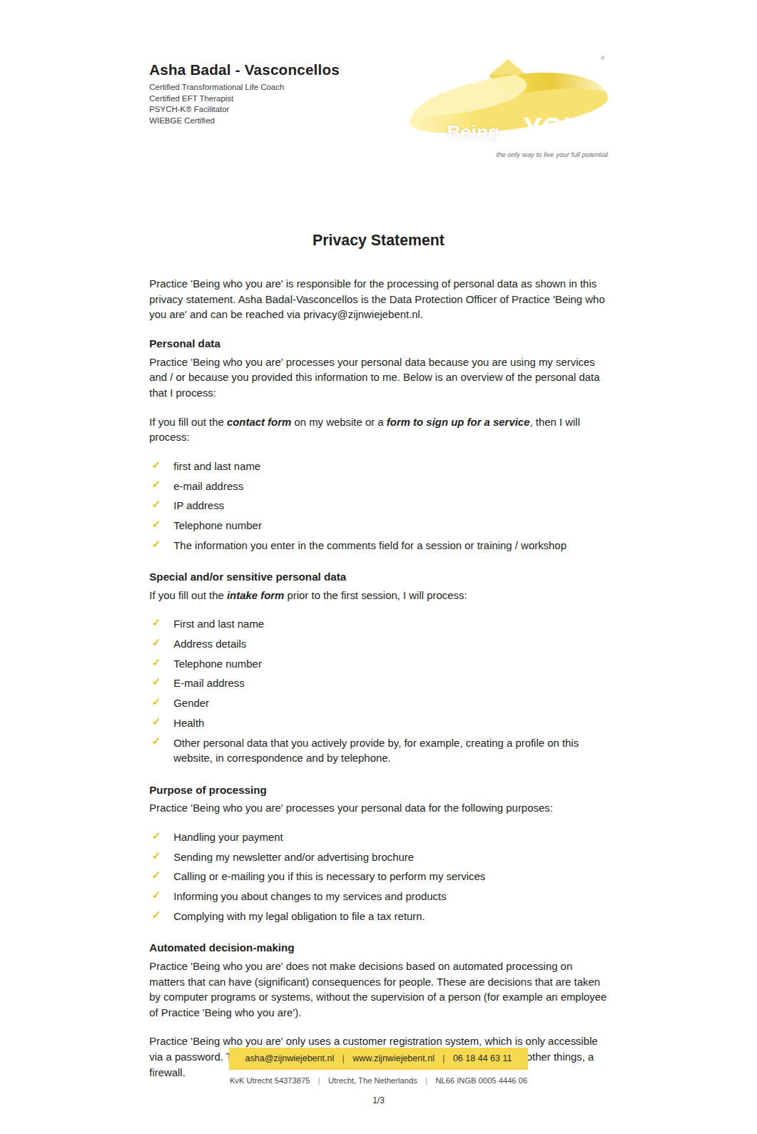Asha Badal - Vasconcellos
Certified Transformational Life Coach
Certified EFT Therapist
PSYCH-K® Facilitator
WIEBGE Certified
®
Being who YOU are
the only way to live your full potential
Privacy Statement
Practice 'Being who you are' is responsible for the processing of personal data as shown in this privacy statement. Asha Badal-Vasconcellos is the Data Protection Officer of Practice 'Being who you are' and can be reached via privacy@zijnwiejebent.nl.
Personal data
Practice 'Being who you are' processes your personal data because you are using my services and / or because you provided this information to me. Below is an overview of the personal data that I process:
If you fill out the contact form on my website or a form to sign up for a service, then I will process:
first and last name
e-mail address
IP address
Telephone number
The information you enter in the comments field for a session or training / workshop
Special and/or sensitive personal data
If you fill out the intake form prior to the first session, I will process:
First and last name
Address details
Telephone number
E-mail address
Gender
Health
Other personal data that you actively provide by, for example, creating a profile on this website, in correspondence and by telephone.
Purpose of processing
Practice 'Being who you are' processes your personal data for the following purposes:
Handling your payment
Sending my newsletter and/or advertising brochure
Calling or e-mailing you if this is necessary to perform my services
Informing you about changes to my services and products
Complying with my legal obligation to file a tax return.
Automated decision-making
Practice 'Being who you are' does not make decisions based on automated processing on matters that can have (significant) consequences for people. These are decisions that are taken by computer programs or systems, without the supervision of a person (for example an employee of Practice 'Being who you are').
Practice 'Being who you are' only uses a customer registration system, which is only accessible via a password. This system runs on a local server, which is secured by, among other things, a firewall.
asha@zijnwiejebent.nl|www.zijnwiejebent.nl|06 18 44 63 11
KvK Utrecht 54373875|Utrecht, The Netherlands|NL66 INGB 0005 4446 06
1/3